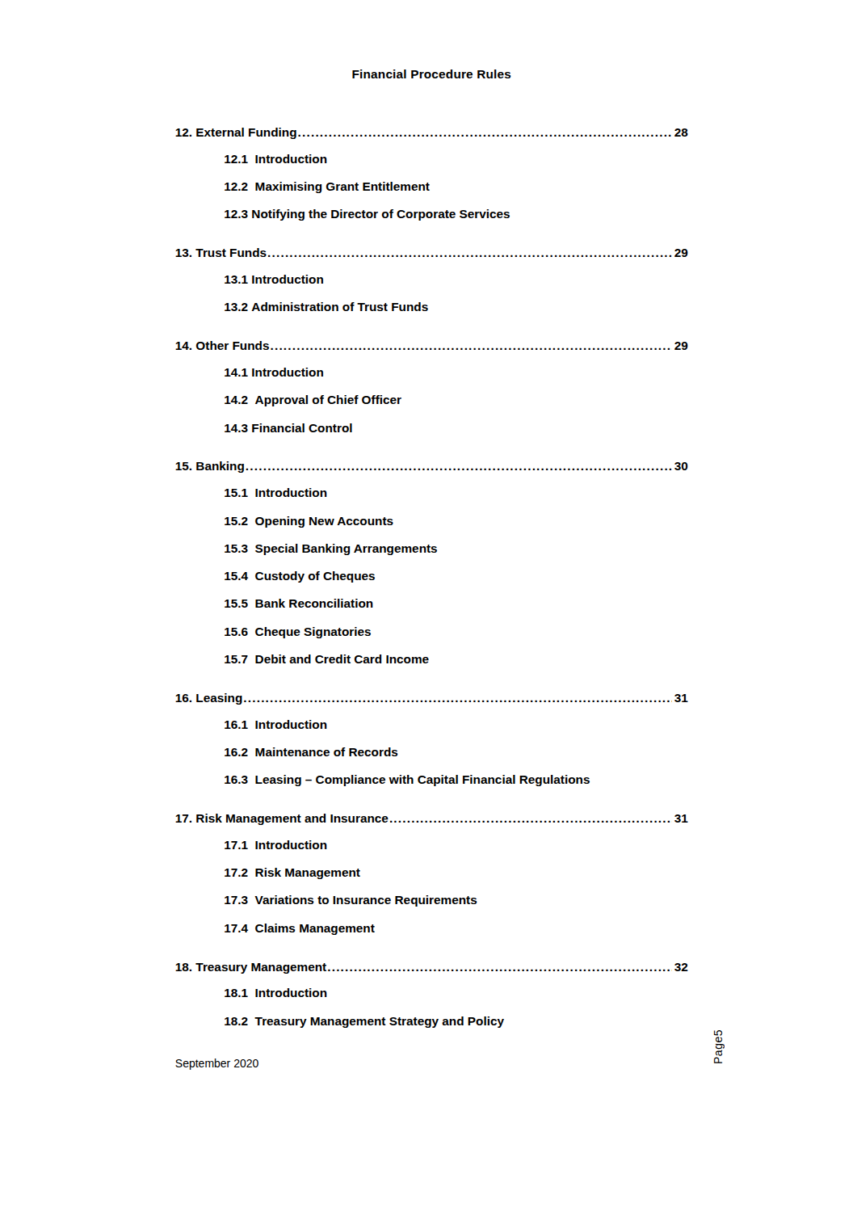Financial Procedure Rules
12. External Funding .................................................................................................................. 28
12.1 Introduction
12.2 Maximising Grant Entitlement
12.3 Notifying the Director of Corporate Services
13. Trust Funds ......................................................................................................................... 29
13.1 Introduction
13.2 Administration of Trust Funds
14. Other Funds ....................................................................................................................... 29
14.1 Introduction
14.2 Approval of Chief Officer
14.3 Financial Control
15. Banking .............................................................................................................................. 30
15.1 Introduction
15.2 Opening New Accounts
15.3 Special Banking Arrangements
15.4 Custody of Cheques
15.5 Bank Reconciliation
15.6 Cheque Signatories
15.7 Debit and Credit Card Income
16. Leasing ................................................................................................................................ 31
16.1 Introduction
16.2 Maintenance of Records
16.3 Leasing – Compliance with Capital Financial Regulations
17. Risk Management and Insurance ..................................................................................... 31
17.1 Introduction
17.2 Risk Management
17.3 Variations to Insurance Requirements
17.4 Claims Management
18. Treasury Management ..................................................................................................... 32
18.1 Introduction
18.2 Treasury Management Strategy and Policy
September 2020
Page5